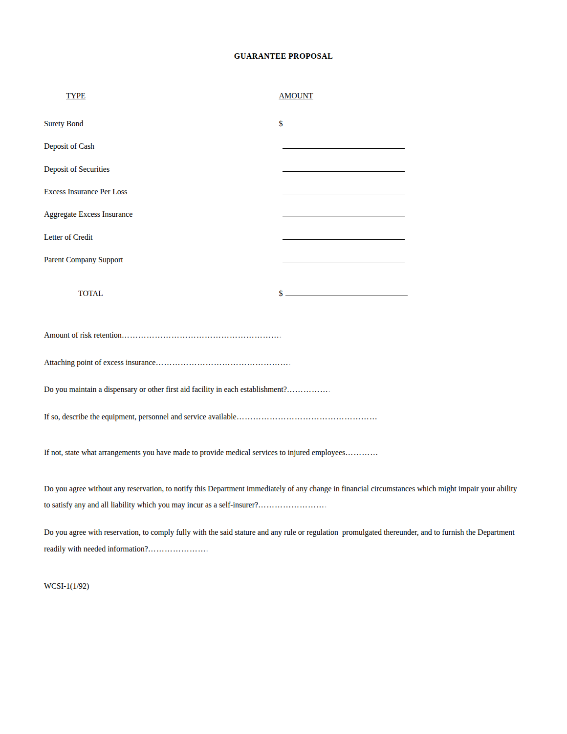GUARANTEE PROPOSAL
| TYPE | AMOUNT |
| --- | --- |
| Surety Bond | $ |
| Deposit of Cash | |
| Deposit of Securities | |
| Excess Insurance Per Loss | |
| Aggregate Excess Insurance | |
| Letter of Credit | |
| Parent Company Support | |
| TOTAL | $ |
Amount of risk retention………………………………………………….
Attaching point of excess insurance………………………………………….
Do you maintain a dispensary or other first aid facility in each establishment?…………….
If so, describe the equipment, personnel and service available……………………………………………
If not, state what arrangements you have made to provide medical services to injured employees…………
Do you agree without any reservation, to notify this Department immediately of any change in financial circumstances which might impair your ability to satisfy any and all liability which you may incur as a self-insurer?…………………….
Do you agree with reservation, to comply fully with the said stature and any rule or regulation promulgated thereunder, and to furnish the Department readily with needed information?………………….
WCSI-1(1/92)